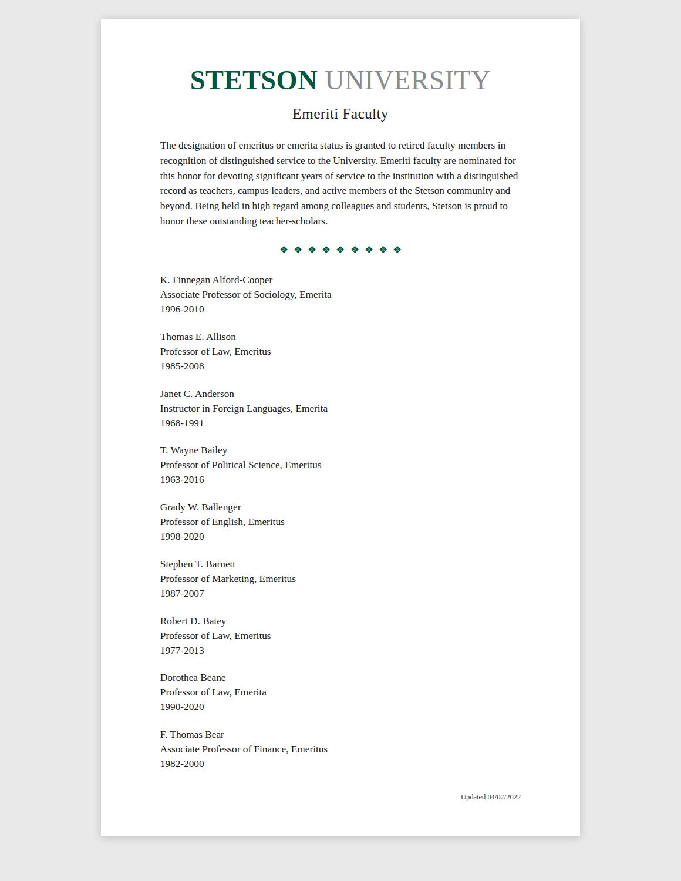STETSON UNIVERSITY
Emeriti Faculty
The designation of emeritus or emerita status is granted to retired faculty members in recognition of distinguished service to the University. Emeriti faculty are nominated for this honor for devoting significant years of service to the institution with a distinguished record as teachers, campus leaders, and active members of the Stetson community and beyond. Being held in high regard among colleagues and students, Stetson is proud to honor these outstanding teacher-scholars.
❖❖❖❖❖❖❖❖❖
K. Finnegan Alford-Cooper Associate Professor of Sociology, Emerita 1996-2010
Thomas E. Allison Professor of Law, Emeritus 1985-2008
Janet C. Anderson Instructor in Foreign Languages, Emerita 1968-1991
T. Wayne Bailey Professor of Political Science, Emeritus 1963-2016
Grady W. Ballenger Professor of English, Emeritus 1998-2020
Stephen T. Barnett Professor of Marketing, Emeritus 1987-2007
Robert D. Batey Professor of Law, Emeritus 1977-2013
Dorothea Beane Professor of Law, Emerita 1990-2020
F. Thomas Bear Associate Professor of Finance, Emeritus 1982-2000
Updated 04/07/2022